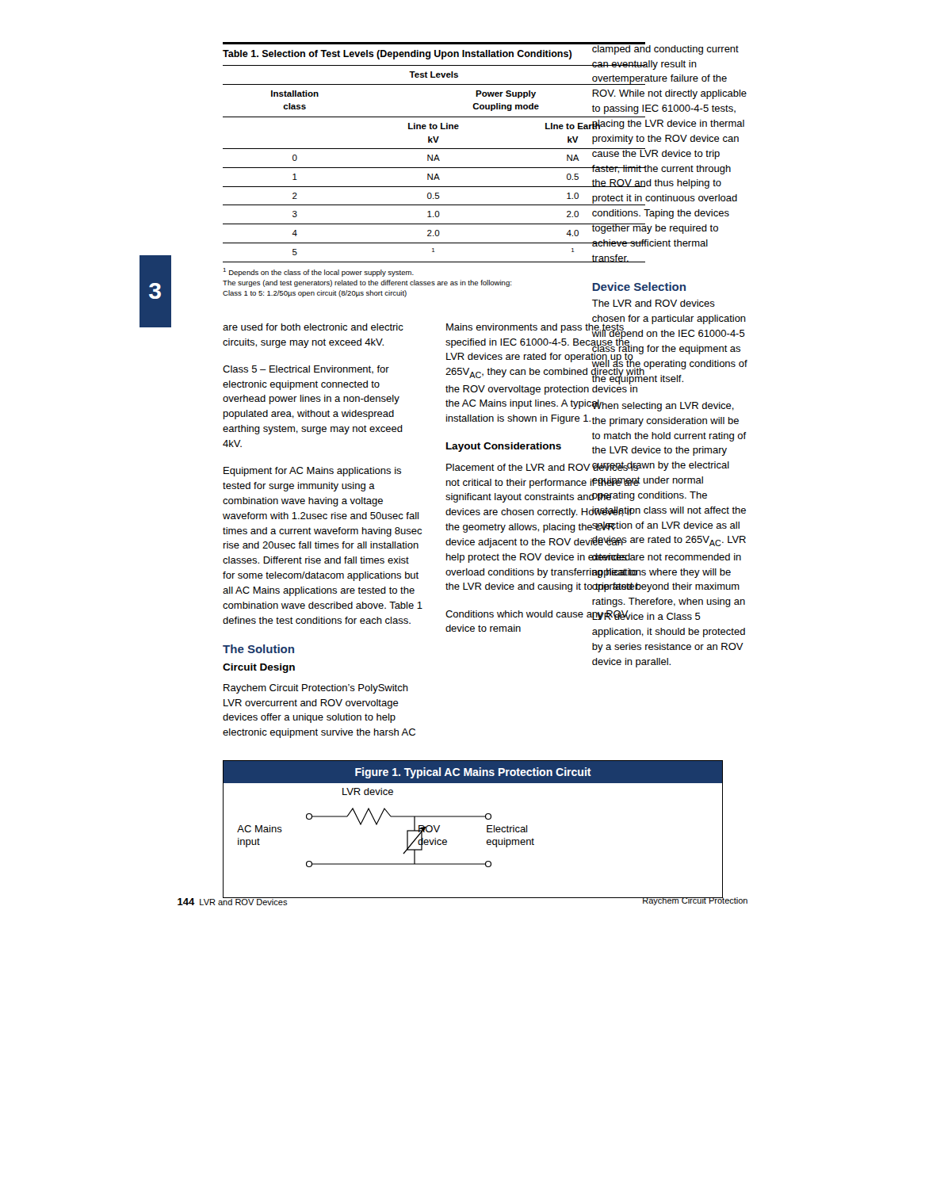3
clamped and conducting current can eventually result in overtemperature failure of the ROV. While not directly applicable to passing IEC 61000-4-5 tests, placing the LVR device in thermal proximity to the ROV device can cause the LVR device to trip faster, limit the current through the ROV and thus helping to protect it in continuous overload conditions. Taping the devices together may be required to achieve sufficient thermal transfer.
Device Selection
The LVR and ROV devices chosen for a particular application will depend on the IEC 61000-4-5 class rating for the equipment as well as the operating conditions of the equipment itself.
When selecting an LVR device, the primary consideration will be to match the hold current rating of the LVR device to the primary current drawn by the electrical equipment under normal operating conditions. The installation class will not affect the selection of an LVR device as all devices are rated to 265VAC. LVR devices are not recommended in applications where they will be operated beyond their maximum ratings. Therefore, when using an LVR device in a Class 5 application, it should be protected by a series resistance or an ROV device in parallel.
Table 1. Selection of Test Levels (Depending Upon Installation Conditions)
| Test Levels |
| --- |
| Installation class | Power Supply Coupling mode |
| | Line to Line kV | LIne to Earth kV |
| 0 | NA | NA |
| 1 | NA | 0.5 |
| 2 | 0.5 | 1.0 |
| 3 | 1.0 | 2.0 |
| 4 | 2.0 | 4.0 |
| 5 | 1 | 1 |
1 Depends on the class of the local power supply system.
The surges (and test generators) related to the different classes are as in the following:
Class 1 to 5: 1.2/50µs open circuit (8/20µs short circuit)
are used for both electronic and electric circuits, surge may not exceed 4kV.
Class 5 – Electrical Environment, for electronic equipment connected to overhead power lines in a non-densely populated area, without a widespread earthing system, surge may not exceed 4kV.
Equipment for AC Mains applications is tested for surge immunity using a combination wave having a voltage waveform with 1.2usec rise and 50usec fall times and a current waveform having 8usec rise and 20usec fall times for all installation classes. Different rise and fall times exist for some telecom/datacom applications but all AC Mains applications are tested to the combination wave described above. Table 1 defines the test conditions for each class.
The Solution
Circuit Design
Raychem Circuit Protection’s PolySwitch LVR overcurrent and ROV overvoltage devices offer a unique solution to help electronic equipment survive the harsh AC
Mains environments and pass the tests specified in IEC 61000-4-5. Because the LVR devices are rated for operation up to 265VAC, they can be combined directly with the ROV overvoltage protection devices in the AC Mains input lines. A typical installation is shown in Figure 1.
Layout Considerations
Placement of the LVR and ROV devices is not critical to their performance if there are significant layout constraints and the devices are chosen correctly. However, if the geometry allows, placing the LVR device adjacent to the ROV device can help protect the ROV device in extended overload conditions by transferring heat to the LVR device and causing it to trip faster.
Conditions which would cause any ROV device to remain
Figure 1. Typical AC Mains Protection Circuit
LVR device
AC Mains
input
ROV
device
Electrical
equipment
144 LVR and ROV Devices
Raychem Circuit Protection